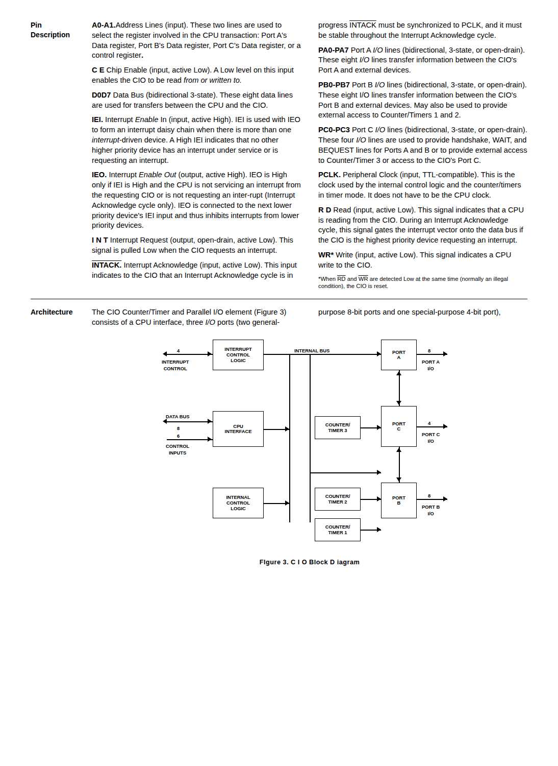Pin
Description
A0-A1. Address Lines (input). These two lines are used to select the register involved in the CPU transaction: Port A's Data register, Port B's Data register, Port C's Data register, or a control register.
C E Chip Enable (input, active Low). A Low level on this input enables the CIO to be read from or written to.
D0D7 Data Bus (bidirectional 3-state). These eight data lines are used for transfers between the CPU and the CIO.
IEI. Interrupt Enable In (input, active High). IEI is used with IEO to form an interrupt daisy chain when there is more than one interrupt-driven device. A High IEI indicates that no other higher priority device has an interrupt under service or is requesting an interrupt.
IEO. Interrupt Enable Out (output, active High). IEO is High only if IEI is High and the CPU is not servicing an interrupt from the requesting CIO or is not requesting an inter-rupt (Interrupt Acknowledge cycle only). IEO is connected to the next lower priority device's IEI input and thus inhibits interrupts from lower priority devices.
I N T Interrupt Request (output, open-drain, active Low). This signal is pulled Low when the CIO requests an interrupt.
INTACK. Interrupt Acknowledge (input, active Low). This input indicates to the CIO that an Interrupt Acknowledge cycle is in progress INTACK must be synchronized to PCLK, and it must be stable throughout the Interrupt Acknowledge cycle.
PA0-PA7 Port A I/O lines (bidirectional, 3-state, or open-drain). These eight I/O lines transfer information between the CIO's Port A and external devices.
PB0-PB7 Port B I/O lines (bidirectional, 3-state, or open-drain). These eight I/O lines transfer information between the CIO's Port B and external devices. May also be used to provide external access to Counter/Timers 1 and 2.
PC0-PC3 Port C I/O lines (bidirectional, 3-state, or open-drain). These four I/O lines are used to provide handshake, WAIT, and BEQUEST lines for Ports A and B or to provide external access to Counter/Timer 3 or access to the CIO's Port C.
PCLK. Peripheral Clock (input, TTL-compatible). This is the clock used by the internal control logic and the counter/timers in timer mode. It does not have to be the CPU clock.
R D Read (input, active Low). This signal indicates that a CPU is reading from the CIO. During an Interrupt Acknowledge cycle, this signal gates the interrupt vector onto the data bus if the CIO is the highest priority device requesting an interrupt.
WR* Write (input, active Low). This signal indicates a CPU write to the CIO.
*When RD and WR are detected Low at the same time (normally an illegal condition), the CIO is reset.
Architecture
The CIO Counter/Timer and Parallel I/O element (Figure 3) consists of a CPU interface, three I/O ports (two general-purpose 8-bit ports and one special-purpose 4-bit port),
INTERRUPT
CONTROL
LOGIC
4
INTERRUPT
CONTROL
INTERNAL BUS
PORT
A
8
PORT A
I/O
CPU
INTERFACE
DATA BUS
8
6
CONTROL
INPUTS
COUNTER/
TIMER 3
PORT
C
4
PORT C
I/O
INTERNAL
CONTROL
LOGIC
COUNTER/
TIMER 2
COUNTER/
TIMER 1
PORT
B
8
PORT B
I/O
Flgure 3. C I O Block D iagram